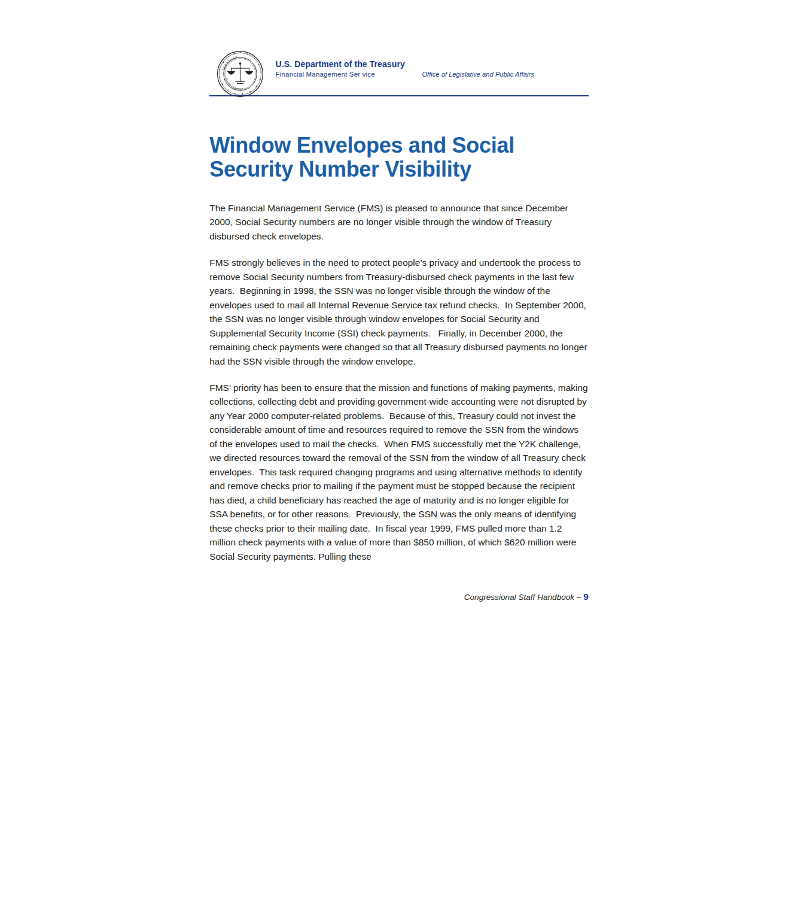TREASURY MANAGEMENT
U.S. Department of the Treasury
Financial Management Ser vice Office of Legislative and Public Affairs
Window Envelopes and Social
Security Number Visibility
The Financial Management Service (FMS) is pleased to announce that since December 2000, Social Security numbers are no longer visible through the window of Treasury disbursed check envelopes.
FMS strongly believes in the need to protect people’s privacy and undertook the process to remove Social Security numbers from Treasury-disbursed check payments in the last few years. Beginning in 1998, the SSN was no longer visible through the window of the envelopes used to mail all Internal Revenue Service tax refund checks. In September 2000, the SSN was no longer visible through window envelopes for Social Security and Supplemental Security Income (SSI) check payments. Finally, in December 2000, the remaining check payments were changed so that all Treasury disbursed payments no longer had the SSN visible through the window envelope.
FMS’ priority has been to ensure that the mission and functions of making payments, making collections, collecting debt and providing government-wide accounting were not disrupted by any Year 2000 computer-related problems. Because of this, Treasury could not invest the considerable amount of time and resources required to remove the SSN from the windows of the envelopes used to mail the checks. When FMS successfully met the Y2K challenge, we directed resources toward the removal of the SSN from the window of all Treasury check envelopes. This task required changing programs and using alternative methods to identify and remove checks prior to mailing if the payment must be stopped because the recipient has died, a child beneficiary has reached the age of maturity and is no longer eligible for SSA benefits, or for other reasons. Previously, the SSN was the only means of identifying these checks prior to their mailing date. In fiscal year 1999, FMS pulled more than 1.2 million check payments with a value of more than $850 million, of which $620 million were Social Security payments. Pulling these
Congressional Staff Handbook –9